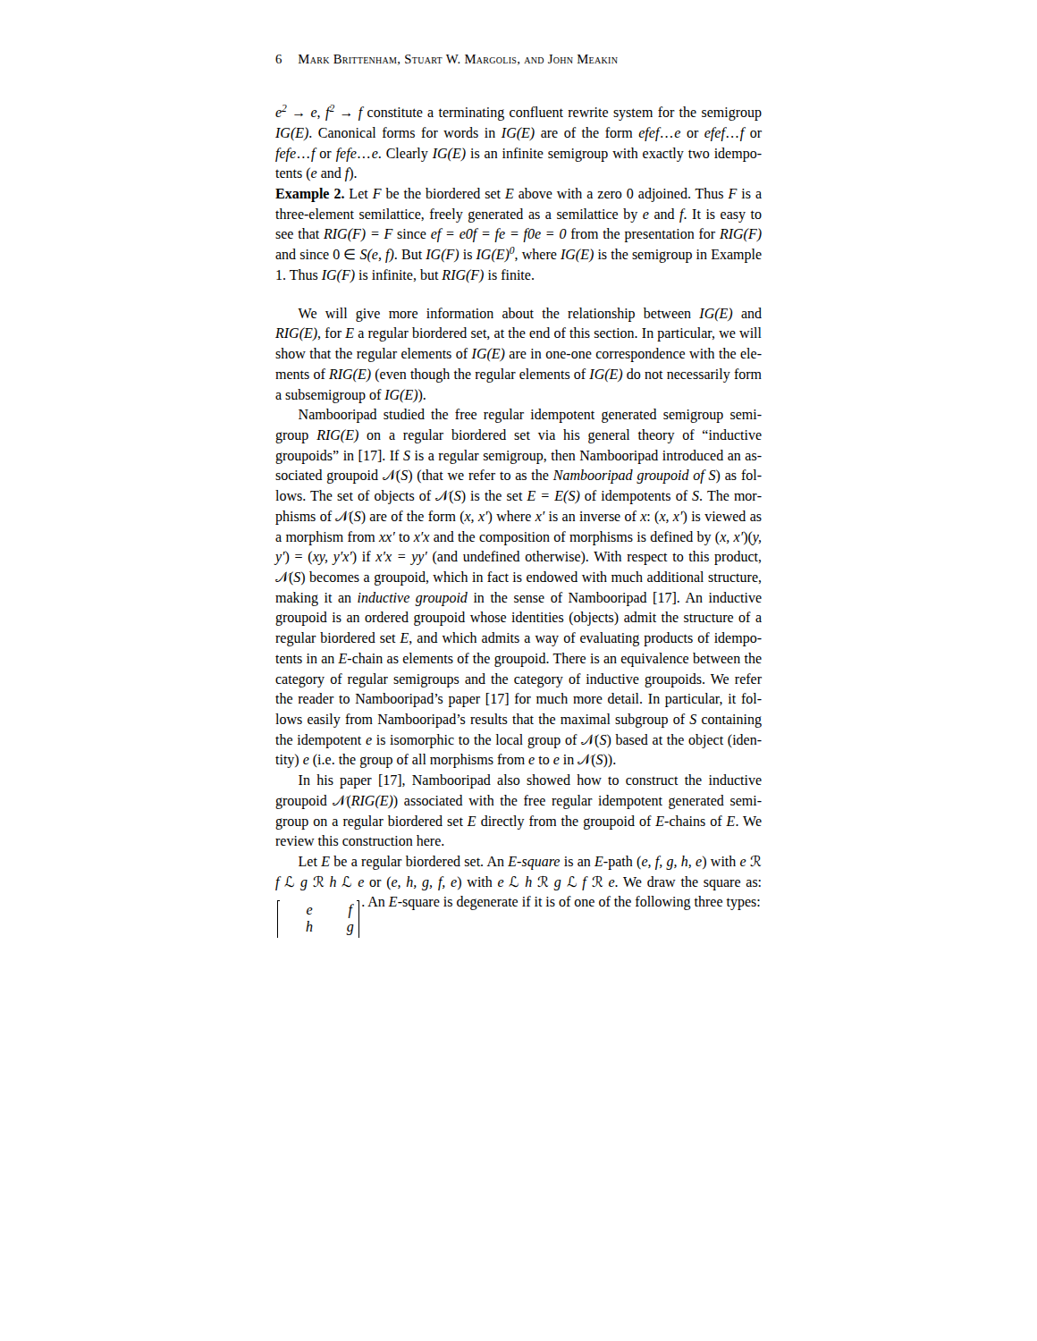6 Mark Brittenham, Stuart W. Margolis, and John Meakin
e2 → e, f2 → f constitute a terminating confluent rewrite system for the semigroup IG(E). Canonical forms for words in IG(E) are of the form efef … e or efef … f or fefe … f or fefe … e. Clearly IG(E) is an infinite semigroup with exactly two idempotents (e and f).
Example 2. Let F be the biordered set E above with a zero 0 adjoined. Thus F is a three-element semilattice, freely generated as a semilattice by e and f. It is easy to see that RIG(F) = F since ef = e0f = fe = f0e = 0 from the presentation for RIG(F) and since 0 ∈ S(e, f). But IG(F) is IG(E)0, where IG(E) is the semigroup in Example 1. Thus IG(F) is infinite, but RIG(F) is finite.
We will give more information about the relationship between IG(E) and RIG(E), for E a regular biordered set, at the end of this section. In particular, we will show that the regular elements of IG(E) are in one-one correspondence with the elements of RIG(E) (even though the regular elements of IG(E) do not necessarily form a subsemigroup of IG(E)).
Nambooripad studied the free regular idempotent generated semigroup semigroup RIG(E) on a regular biordered set via his general theory of “inductive groupoids” in [17]. If S is a regular semigroup, then Nambooripad introduced an associated groupoid 𝒩(S) (that we refer to as the Nambooripad groupoid of S) as follows. The set of objects of 𝒩(S) is the set E = E(S) of idempotents of S. The morphisms of 𝒩(S) are of the form (x, x′) where x′ is an inverse of x: (x, x′) is viewed as a morphism from xx′ to x′x and the composition of morphisms is defined by (x, x′)(y, y′) = (xy, y′x′) if x′x = yy′ (and undefined otherwise). With respect to this product, 𝒩(S) becomes a groupoid, which in fact is endowed with much additional structure, making it an inductive groupoid in the sense of Nambooripad [17]. An inductive groupoid is an ordered groupoid whose identities (objects) admit the structure of a regular biordered set E, and which admits a way of evaluating products of idempotents in an E-chain as elements of the groupoid. There is an equivalence between the category of regular semigroups and the category of inductive groupoids. We refer the reader to Nambooripad’s paper [17] for much more detail. In particular, it follows easily from Nambooripad’s results that the maximal subgroup of S containing the idempotent e is isomorphic to the local group of 𝒩(S) based at the object (identity) e (i.e. the group of all morphisms from e to e in 𝒩(S)).
In his paper [17], Nambooripad also showed how to construct the inductive groupoid 𝒩(RIG(E)) associated with the free regular idempotent generated semigroup on a regular biordered set E directly from the groupoid of E-chains of E. We review this construction here.
Let E be a regular biordered set. An E-square is an E-path (e, f, g, h, e) with e ℛ f ℒ g ℛ h ℒ e or (e, h, g, f, e) with e ℒ h ℛ g ℒ f ℛ e. We draw the square as: efhg. An E-square is degenerate if it is of one of the following three types: